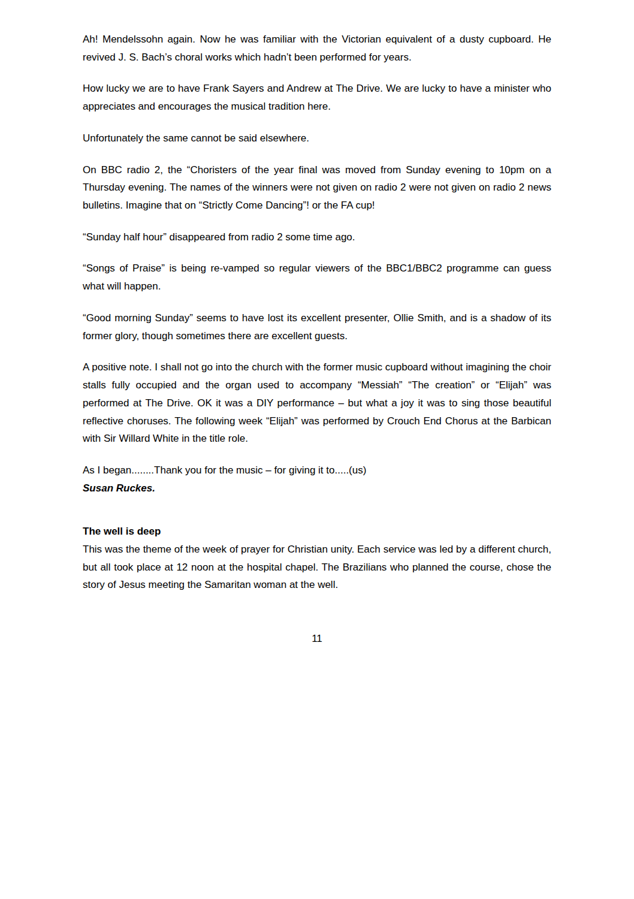Ah! Mendelssohn again. Now he was familiar with the Victorian equivalent of a dusty cupboard. He revived J. S. Bach’s choral works which hadn’t been performed for years.
How lucky we are to have Frank Sayers and Andrew at The Drive. We are lucky to have a minister who appreciates and encourages the musical tradition here.
Unfortunately the same cannot be said elsewhere.
On BBC radio 2, the “Choristers of the year final was moved from Sunday evening to 10pm on a Thursday evening. The names of the winners were not given on radio 2 were not given on radio 2 news bulletins. Imagine that on “Strictly Come Dancing”! or the FA cup!
“Sunday half hour” disappeared from radio 2 some time ago.
“Songs of Praise” is being re-vamped so regular viewers of the BBC1/BBC2 programme can guess what will happen.
“Good morning Sunday” seems to have lost its excellent presenter, Ollie Smith, and is a shadow of its former glory, though sometimes there are excellent guests.
A positive note. I shall not go into the church with the former music cupboard without imagining the choir stalls fully occupied and the organ used to accompany “Messiah” “The creation” or “Elijah” was performed at The Drive. OK it was a DIY performance – but what a joy it was to sing those beautiful reflective choruses. The following week “Elijah” was performed by Crouch End Chorus at the Barbican with Sir Willard White in the title role.
As I began........Thank you for the music – for giving it to.....(us)
Susan Ruckes.
The well is deep
This was the theme of the week of prayer for Christian unity. Each service was led by a different church, but all took place at 12 noon at the hospital chapel. The Brazilians who planned the course, chose the story of Jesus meeting the Samaritan woman at the well.
11